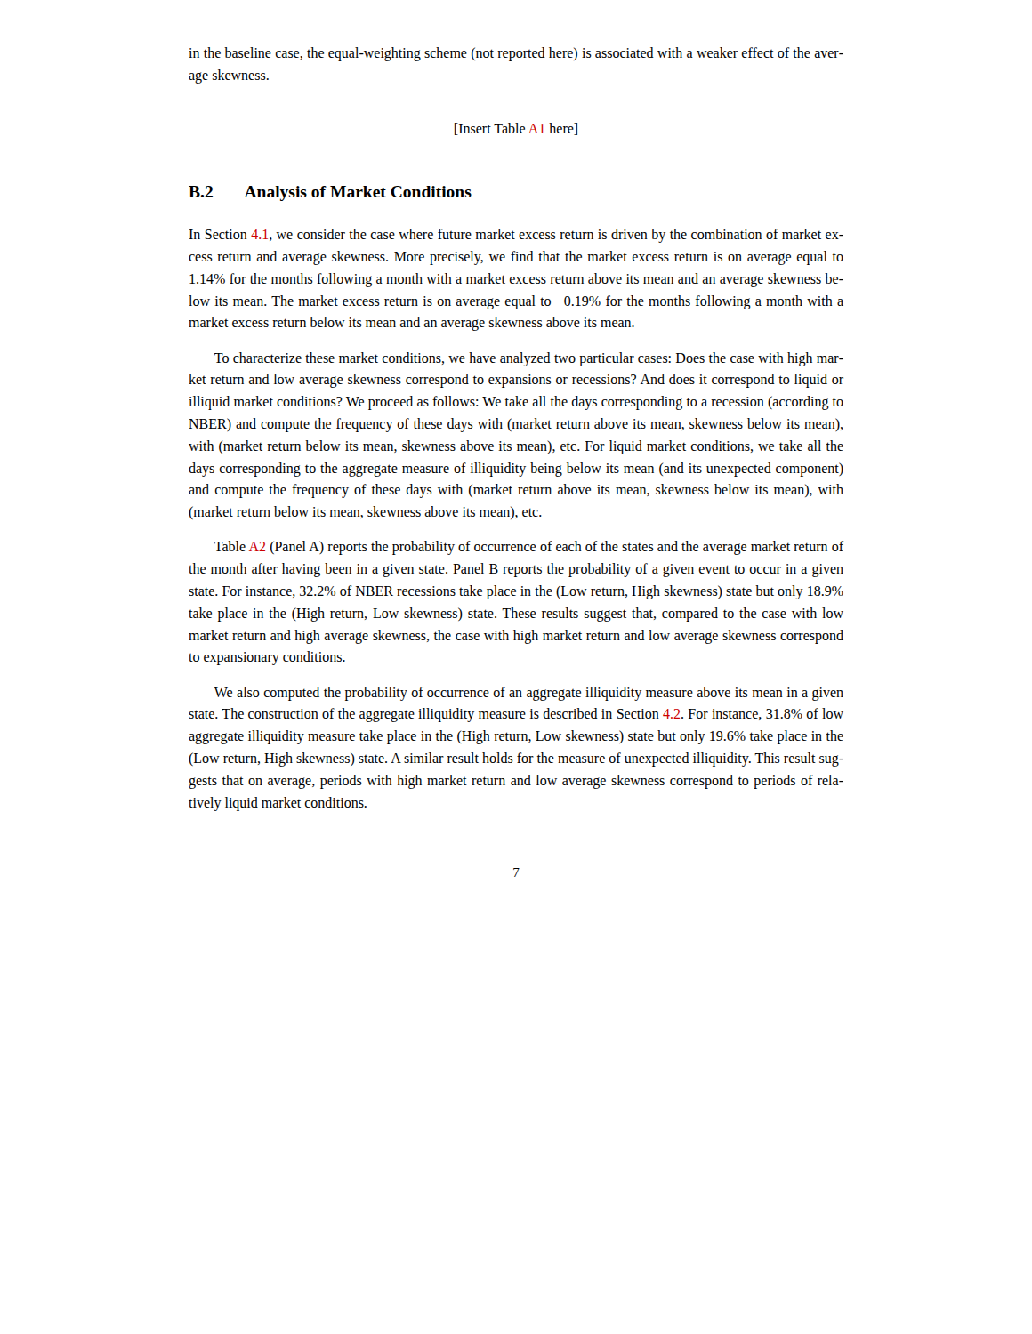in the baseline case, the equal-weighting scheme (not reported here) is associated with a weaker effect of the average skewness.
[Insert Table A1 here]
B.2 Analysis of Market Conditions
In Section 4.1, we consider the case where future market excess return is driven by the combination of market excess return and average skewness. More precisely, we find that the market excess return is on average equal to 1.14% for the months following a month with a market excess return above its mean and an average skewness below its mean. The market excess return is on average equal to −0.19% for the months following a month with a market excess return below its mean and an average skewness above its mean.
To characterize these market conditions, we have analyzed two particular cases: Does the case with high market return and low average skewness correspond to expansions or recessions? And does it correspond to liquid or illiquid market conditions? We proceed as follows: We take all the days corresponding to a recession (according to NBER) and compute the frequency of these days with (market return above its mean, skewness below its mean), with (market return below its mean, skewness above its mean), etc. For liquid market conditions, we take all the days corresponding to the aggregate measure of illiquidity being below its mean (and its unexpected component) and compute the frequency of these days with (market return above its mean, skewness below its mean), with (market return below its mean, skewness above its mean), etc.
Table A2 (Panel A) reports the probability of occurrence of each of the states and the average market return of the month after having been in a given state. Panel B reports the probability of a given event to occur in a given state. For instance, 32.2% of NBER recessions take place in the (Low return, High skewness) state but only 18.9% take place in the (High return, Low skewness) state. These results suggest that, compared to the case with low market return and high average skewness, the case with high market return and low average skewness correspond to expansionary conditions.
We also computed the probability of occurrence of an aggregate illiquidity measure above its mean in a given state. The construction of the aggregate illiquidity measure is described in Section 4.2. For instance, 31.8% of low aggregate illiquidity measure take place in the (High return, Low skewness) state but only 19.6% take place in the (Low return, High skewness) state. A similar result holds for the measure of unexpected illiquidity. This result suggests that on average, periods with high market return and low average skewness correspond to periods of relatively liquid market conditions.
7